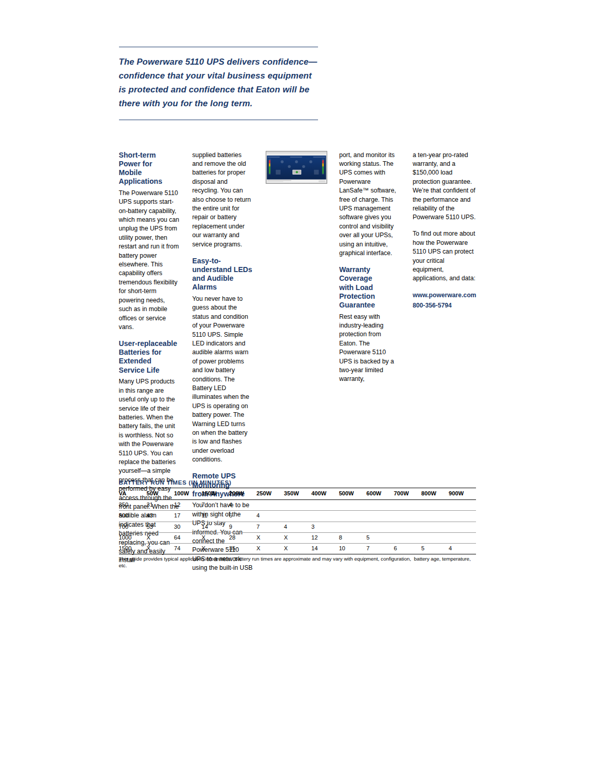The Powerware 5110 UPS delivers confidence—confidence that your vital business equipment is protected and confidence that Eaton will be there with you for the long term.
Short-term Power for
Mobile Applications
The Powerware 5110 UPS supports start-on-battery capability, which means you can unplug the UPS from utility power, then restart and run it from battery power elsewhere. This capability offers tremendous flexibility for short-term powering needs, such as in mobile offices or service vans.
User-replaceable
Batteries for Extended
Service Life
Many UPS products in this range are useful only up to the service life of their batteries. When the battery fails, the unit is worthless. Not so with the Powerware 5110 UPS. You can replace the batteries yourself—a simple process that can be performed by easy access through the front panel. When the audible alarm indicates that batteries need replacing, you can safely and easily install
supplied batteries and remove the old batteries for proper disposal and recycling. You can also choose to return the entire unit for repair or battery replacement under our warranty and service programs.
Easy-to-understand LEDs
and Audible Alarms
You never have to guess about the status and condition of your Powerware 5110 UPS. Simple LED indicators and audible alarms warn of power problems and low battery conditions. The Battery LED illuminates when the UPS is operating on battery power. The Warning LED turns on when the battery is low and flashes under overload conditions.
Remote UPS Monitoring
from Anywhere
You don’t have to be within sight of the UPS to stay informed. You can connect the Powerware 5110 UPS to a network using the built-in USB
port, and monitor its working status. The UPS comes with Powerware LanSafe™ software, free of charge. This UPS management software gives you control and visibility over all your UPSs, using an intuitive, graphical interface.
Warranty Coverage
with Load Protection
Guarantee
Rest easy with industry-leading protection from Eaton. The Powerware 5110 UPS is backed by a two-year limited warranty,
a ten-year pro-rated warranty, and a $150,000 load protection guarantee. We’re that confident of the performance and reliability of the Powerware 5110 UPS.
To find out more about how the Powerware 5110 UPS can protect your critical equipment, applications, and data:
www.powerware.com
800-356-5794
BATTERY RUN TIMES (IN MINUTES)
| VA | 50W | 100W | 150W | 200W | 250W | 350W | 400W | 500W | 600W | 700W | 800W | 900W |
| --- | --- | --- | --- | --- | --- | --- | --- | --- | --- | --- | --- | --- |
| 350 | 31 | 12 | 7 | 4 | | | | | | | | |
| 500 | 43 | 17 | 11 | 6 | 4 | | | | | | | |
| 700 | 53 | 30 | 14 | 9 | 7 | 4 | 3 | | | | | |
| 1000 | X | 64 | X | 28 | X | X | 12 | 8 | 5 | | | |
| 1500 | X | 74 | X | 35 | X | X | 14 | 10 | 7 | 6 | 5 | 4 |
This guide provides typical application information. Battery run times are approximate and may vary with equipment, configuration, battery age, temperature, etc.